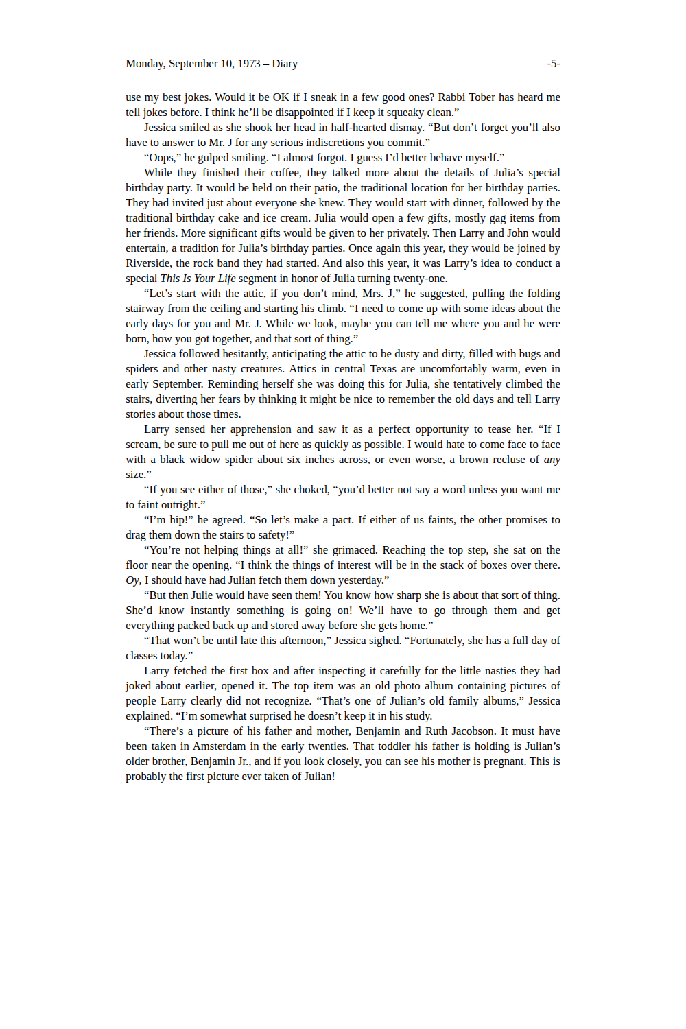Monday, September 10, 1973 – Diary -5-
use my best jokes. Would it be OK if I sneak in a few good ones? Rabbi Tober has heard me tell jokes before. I think he’ll be disappointed if I keep it squeaky clean.”
Jessica smiled as she shook her head in half-hearted dismay. “But don’t forget you’ll also have to answer to Mr. J for any serious indiscretions you commit.”
“Oops,” he gulped smiling. “I almost forgot. I guess I’d better behave myself.”
While they finished their coffee, they talked more about the details of Julia’s special birthday party. It would be held on their patio, the traditional location for her birthday parties. They had invited just about everyone she knew. They would start with dinner, followed by the traditional birthday cake and ice cream. Julia would open a few gifts, mostly gag items from her friends. More significant gifts would be given to her privately. Then Larry and John would entertain, a tradition for Julia’s birthday parties. Once again this year, they would be joined by Riverside, the rock band they had started. And also this year, it was Larry’s idea to conduct a special This Is Your Life segment in honor of Julia turning twenty-one.
“Let’s start with the attic, if you don’t mind, Mrs. J,” he suggested, pulling the folding stairway from the ceiling and starting his climb. “I need to come up with some ideas about the early days for you and Mr. J. While we look, maybe you can tell me where you and he were born, how you got together, and that sort of thing.”
Jessica followed hesitantly, anticipating the attic to be dusty and dirty, filled with bugs and spiders and other nasty creatures. Attics in central Texas are uncomfortably warm, even in early September. Reminding herself she was doing this for Julia, she tentatively climbed the stairs, diverting her fears by thinking it might be nice to remember the old days and tell Larry stories about those times.
Larry sensed her apprehension and saw it as a perfect opportunity to tease her. “If I scream, be sure to pull me out of here as quickly as possible. I would hate to come face to face with a black widow spider about six inches across, or even worse, a brown recluse of any size.”
“If you see either of those,” she choked, “you’d better not say a word unless you want me to faint outright.”
“I’m hip!” he agreed. “So let’s make a pact. If either of us faints, the other promises to drag them down the stairs to safety!”
“You’re not helping things at all!” she grimaced. Reaching the top step, she sat on the floor near the opening. “I think the things of interest will be in the stack of boxes over there. Oy, I should have had Julian fetch them down yesterday.”
“But then Julie would have seen them! You know how sharp she is about that sort of thing. She’d know instantly something is going on! We’ll have to go through them and get everything packed back up and stored away before she gets home.”
“That won’t be until late this afternoon,” Jessica sighed. “Fortunately, she has a full day of classes today.”
Larry fetched the first box and after inspecting it carefully for the little nasties they had joked about earlier, opened it. The top item was an old photo album containing pictures of people Larry clearly did not recognize. “That’s one of Julian’s old family albums,” Jessica explained. “I’m somewhat surprised he doesn’t keep it in his study.
“There’s a picture of his father and mother, Benjamin and Ruth Jacobson. It must have been taken in Amsterdam in the early twenties. That toddler his father is holding is Julian’s older brother, Benjamin Jr., and if you look closely, you can see his mother is pregnant. This is probably the first picture ever taken of Julian!